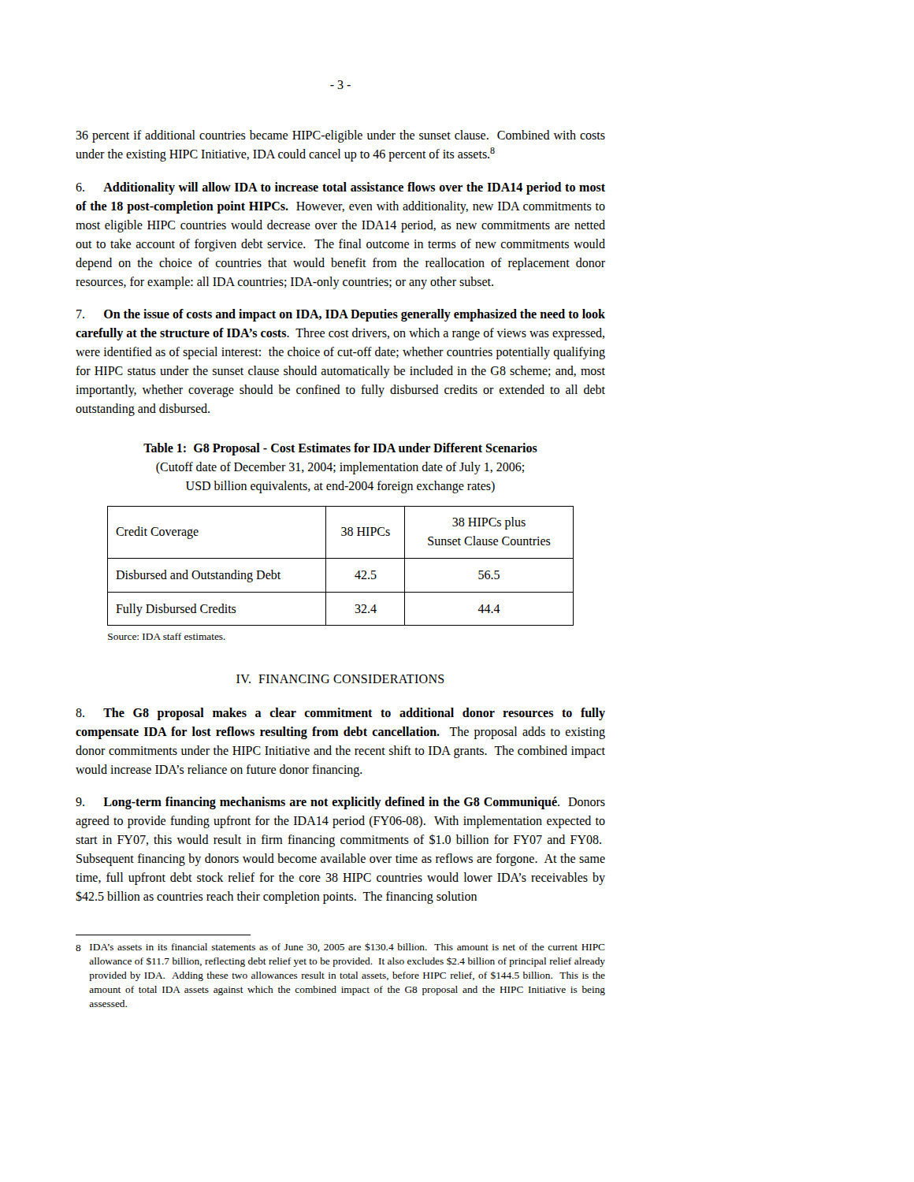- 3 -
36 percent if additional countries became HIPC-eligible under the sunset clause. Combined with costs under the existing HIPC Initiative, IDA could cancel up to 46 percent of its assets.8
6. Additionality will allow IDA to increase total assistance flows over the IDA14 period to most of the 18 post-completion point HIPCs. However, even with additionality, new IDA commitments to most eligible HIPC countries would decrease over the IDA14 period, as new commitments are netted out to take account of forgiven debt service. The final outcome in terms of new commitments would depend on the choice of countries that would benefit from the reallocation of replacement donor resources, for example: all IDA countries; IDA-only countries; or any other subset.
7. On the issue of costs and impact on IDA, IDA Deputies generally emphasized the need to look carefully at the structure of IDA’s costs. Three cost drivers, on which a range of views was expressed, were identified as of special interest: the choice of cut-off date; whether countries potentially qualifying for HIPC status under the sunset clause should automatically be included in the G8 scheme; and, most importantly, whether coverage should be confined to fully disbursed credits or extended to all debt outstanding and disbursed.
Table 1: G8 Proposal - Cost Estimates for IDA under Different Scenarios
(Cutoff date of December 31, 2004; implementation date of July 1, 2006;
USD billion equivalents, at end-2004 foreign exchange rates)
| Credit Coverage | 38 HIPCs | 38 HIPCs plus Sunset Clause Countries |
| --- | --- | --- |
| Disbursed and Outstanding Debt | 42.5 | 56.5 |
| Fully Disbursed Credits | 32.4 | 44.4 |
Source: IDA staff estimates.
IV. FINANCING CONSIDERATIONS
8. The G8 proposal makes a clear commitment to additional donor resources to fully compensate IDA for lost reflows resulting from debt cancellation. The proposal adds to existing donor commitments under the HIPC Initiative and the recent shift to IDA grants. The combined impact would increase IDA’s reliance on future donor financing.
9. Long-term financing mechanisms are not explicitly defined in the G8 Communiqué. Donors agreed to provide funding upfront for the IDA14 period (FY06-08). With implementation expected to start in FY07, this would result in firm financing commitments of $1.0 billion for FY07 and FY08. Subsequent financing by donors would become available over time as reflows are forgone. At the same time, full upfront debt stock relief for the core 38 HIPC countries would lower IDA’s receivables by $42.5 billion as countries reach their completion points. The financing solution
8
IDA’s assets in its financial statements as of June 30, 2005 are $130.4 billion. This amount is net of the current HIPC allowance of $11.7 billion, reflecting debt relief yet to be provided. It also excludes $2.4 billion of principal relief already provided by IDA. Adding these two allowances result in total assets, before HIPC relief, of $144.5 billion. This is the amount of total IDA assets against which the combined impact of the G8 proposal and the HIPC Initiative is being assessed.